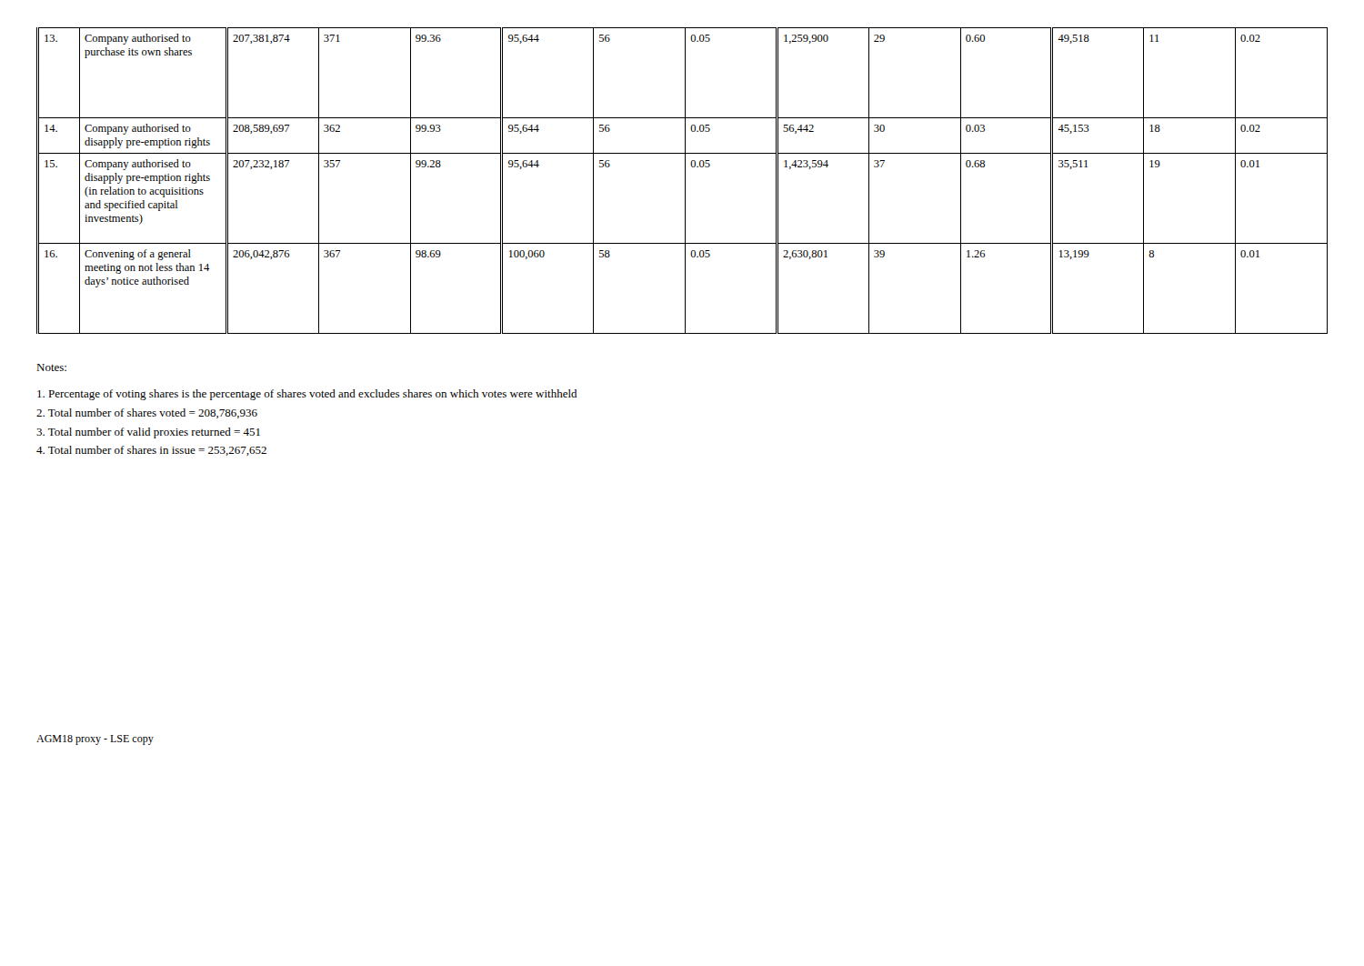| 13. | Company authorised to purchase its own shares | 207,381,874 | 371 | 99.36 | 95,644 | 56 | 0.05 | 1,259,900 | 29 | 0.60 | 49,518 | 11 | 0.02 |
| 14. | Company authorised to disapply pre-emption rights | 208,589,697 | 362 | 99.93 | 95,644 | 56 | 0.05 | 56,442 | 30 | 0.03 | 45,153 | 18 | 0.02 |
| 15. | Company authorised to disapply pre-emption rights (in relation to acquisitions and specified capital investments) | 207,232,187 | 357 | 99.28 | 95,644 | 56 | 0.05 | 1,423,594 | 37 | 0.68 | 35,511 | 19 | 0.01 |
| 16. | Convening of a general meeting on not less than 14 days’ notice authorised | 206,042,876 | 367 | 98.69 | 100,060 | 58 | 0.05 | 2,630,801 | 39 | 1.26 | 13,199 | 8 | 0.01 |
Notes:
1. Percentage of voting shares is the percentage of shares voted and excludes shares on which votes were withheld
2. Total number of shares voted = 208,786,936
3. Total number of valid proxies returned = 451
4. Total number of shares in issue = 253,267,652
AGM18 proxy - LSE copy